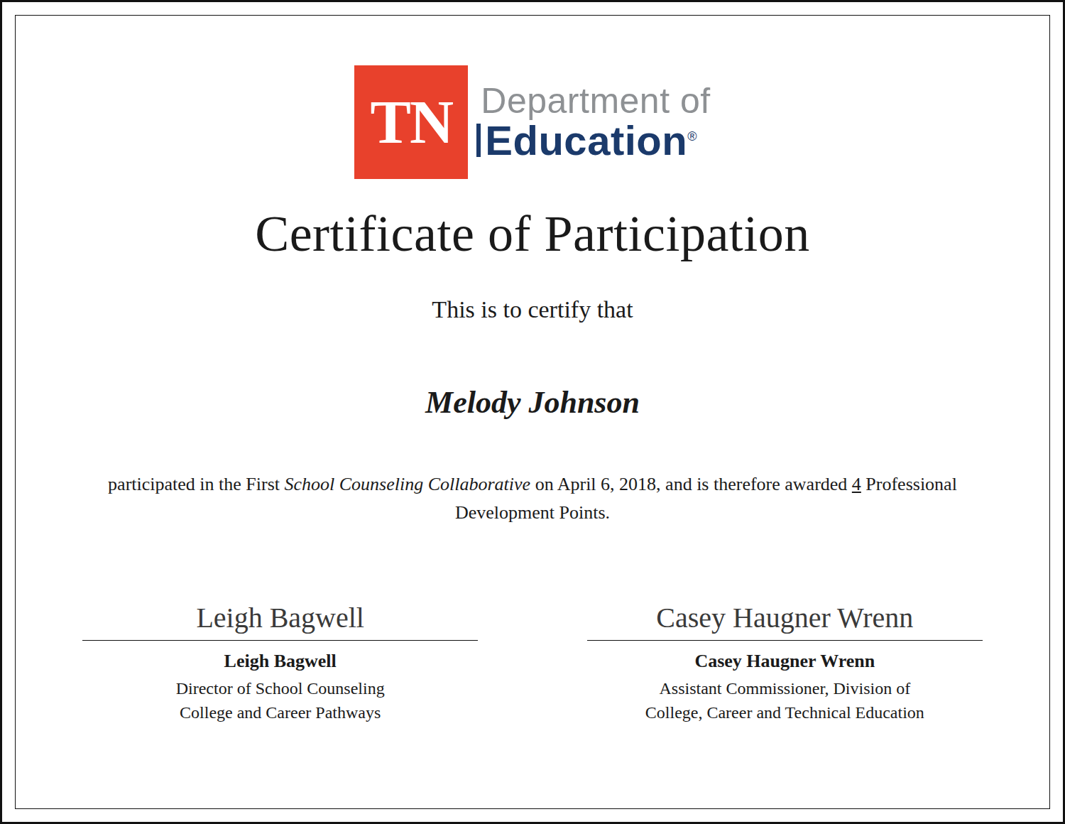TN
Department of
Education®
Certificate of Participation
This is to certify that
Melody Johnson
participated in the First School Counseling Collaborative on April 6, 2018, and is therefore awarded 4 Professional Development Points.
Leigh Bagwell
Leigh Bagwell
Director of School Counseling
College and Career Pathways
Casey Haugner Wrenn
Casey Haugner Wrenn
Assistant Commissioner, Division of
College, Career and Technical Education